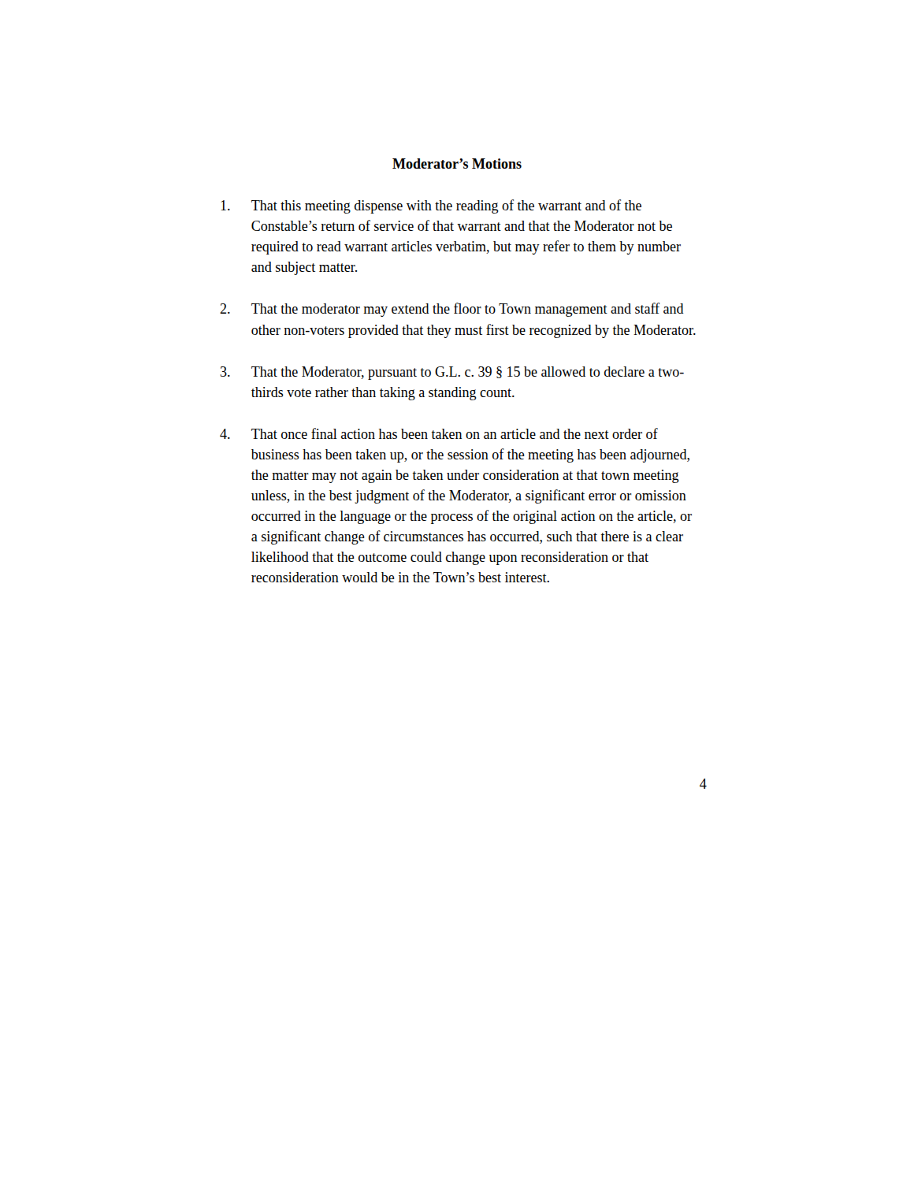Moderator’s Motions
That this meeting dispense with the reading of the warrant and of the Constable’s return of service of that warrant and that the Moderator not be required to read warrant articles verbatim, but may refer to them by number and subject matter.
That the moderator may extend the floor to Town management and staff and other non-voters provided that they must first be recognized by the Moderator.
That the Moderator, pursuant to G.L. c. 39 § 15 be allowed to declare a two-thirds vote rather than taking a standing count.
That once final action has been taken on an article and the next order of business has been taken up, or the session of the meeting has been adjourned, the matter may not again be taken under consideration at that town meeting unless, in the best judgment of the Moderator, a significant error or omission occurred in the language or the process of the original action on the article, or a significant change of circumstances has occurred, such that there is a clear likelihood that the outcome could change upon reconsideration or that reconsideration would be in the Town’s best interest.
4